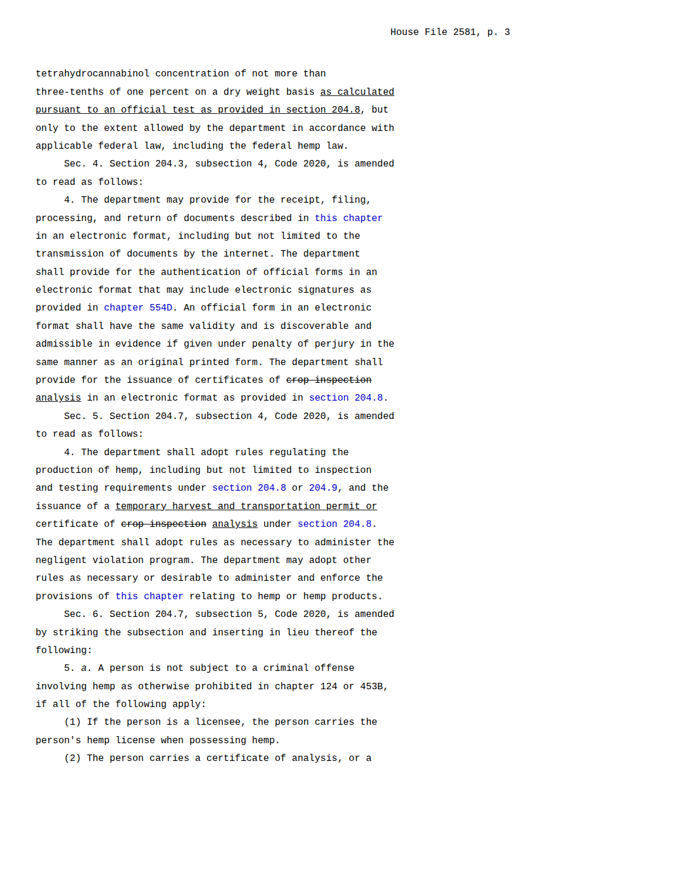House File 2581, p. 3
tetrahydrocannabinol concentration of not more than
three-tenths of one percent on a dry weight basis as calculated
pursuant to an official test as provided in section 204.8, but
only to the extent allowed by the department in accordance with
applicable federal law, including the federal hemp law.
Sec. 4. Section 204.3, subsection 4, Code 2020, is amended
to read as follows:
4. The department may provide for the receipt, filing,
processing, and return of documents described in this chapter
in an electronic format, including but not limited to the
transmission of documents by the internet. The department
shall provide for the authentication of official forms in an
electronic format that may include electronic signatures as
provided in chapter 554D. An official form in an electronic
format shall have the same validity and is discoverable and
admissible in evidence if given under penalty of perjury in the
same manner as an original printed form. The department shall
provide for the issuance of certificates of crop inspection
analysis in an electronic format as provided in section 204.8.
Sec. 5. Section 204.7, subsection 4, Code 2020, is amended
to read as follows:
4. The department shall adopt rules regulating the
production of hemp, including but not limited to inspection
and testing requirements under section 204.8 or 204.9, and the
issuance of a temporary harvest and transportation permit or
certificate of crop inspection analysis under section 204.8.
The department shall adopt rules as necessary to administer the
negligent violation program. The department may adopt other
rules as necessary or desirable to administer and enforce the
provisions of this chapter relating to hemp or hemp products.
Sec. 6. Section 204.7, subsection 5, Code 2020, is amended
by striking the subsection and inserting in lieu thereof the
following:
5. a. A person is not subject to a criminal offense
involving hemp as otherwise prohibited in chapter 124 or 453B,
if all of the following apply:
(1) If the person is a licensee, the person carries the
person's hemp license when possessing hemp.
(2) The person carries a certificate of analysis, or a